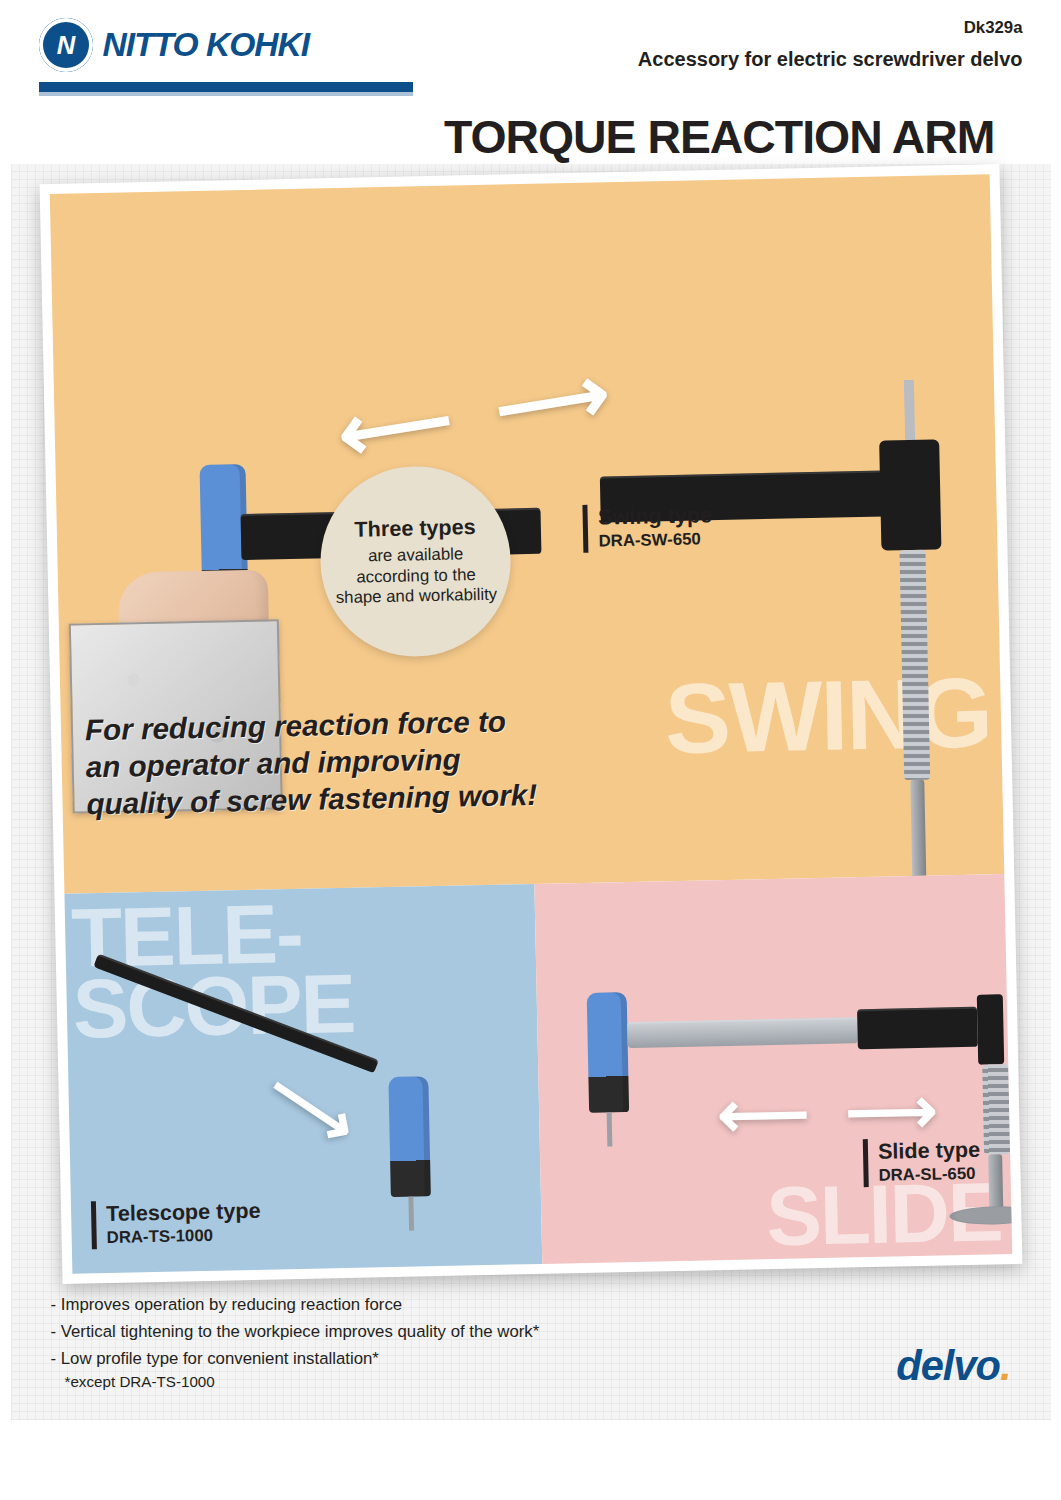N
NITTO KOHKI
Dk329a
Accessory for electric screwdriver delvo
TORQUE REACTION ARM
SWING
⟵ ⟶
Three types are available according to the shape and workability
Swing type DRA-SW-650
For reducing reaction force to
an operator and improving
quality of screw fastening work!
TELE-
SCOPE
⟶
Telescope type DRA-TS-1000
SLIDE
⟵ ⟶
Slide type DRA-SL-650
Improves operation by reducing reaction force
Vertical tightening to the workpiece improves quality of the work*
Low profile type for convenient installation*
*except DRA-TS-1000
delvo.